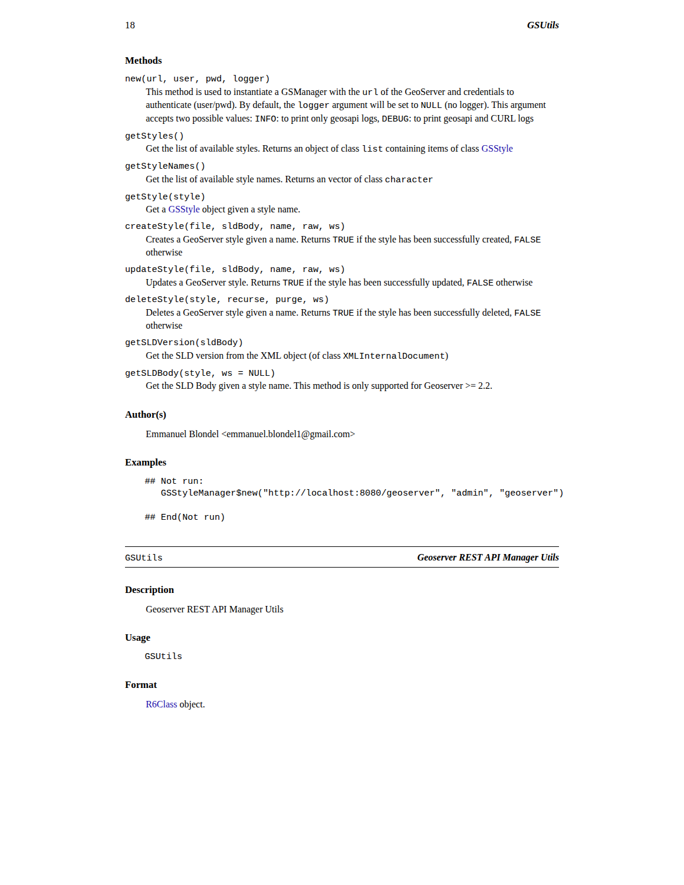18 GSUtils
Methods
new(url, user, pwd, logger)
This method is used to instantiate a GSManager with the url of the GeoServer and credentials to authenticate (user/pwd). By default, the logger argument will be set to NULL (no logger). This argument accepts two possible values: INFO: to print only geosapi logs, DEBUG: to print geosapi and CURL logs
getStyles()
Get the list of available styles. Returns an object of class list containing items of class GSStyle
getStyleNames()
Get the list of available style names. Returns an vector of class character
getStyle(style)
Get a GSStyle object given a style name.
createStyle(file, sldBody, name, raw, ws)
Creates a GeoServer style given a name. Returns TRUE if the style has been successfully created, FALSE otherwise
updateStyle(file, sldBody, name, raw, ws)
Updates a GeoServer style. Returns TRUE if the style has been successfully updated, FALSE otherwise
deleteStyle(style, recurse, purge, ws)
Deletes a GeoServer style given a name. Returns TRUE if the style has been successfully deleted, FALSE otherwise
getSLDVersion(sldBody)
Get the SLD version from the XML object (of class XMLInternalDocument)
getSLDBody(style, ws = NULL)
Get the SLD Body given a style name. This method is only supported for Geoserver >= 2.2.
Author(s)
Emmanuel Blondel <emmanuel.blondel1@gmail.com>
Examples
## Not run:
   GSStyleManager$new("http://localhost:8080/geoserver", "admin", "geoserver")

## End(Not run)
GSUtils Geoserver REST API Manager Utils
Description
Geoserver REST API Manager Utils
Usage
GSUtils
Format
R6Class object.